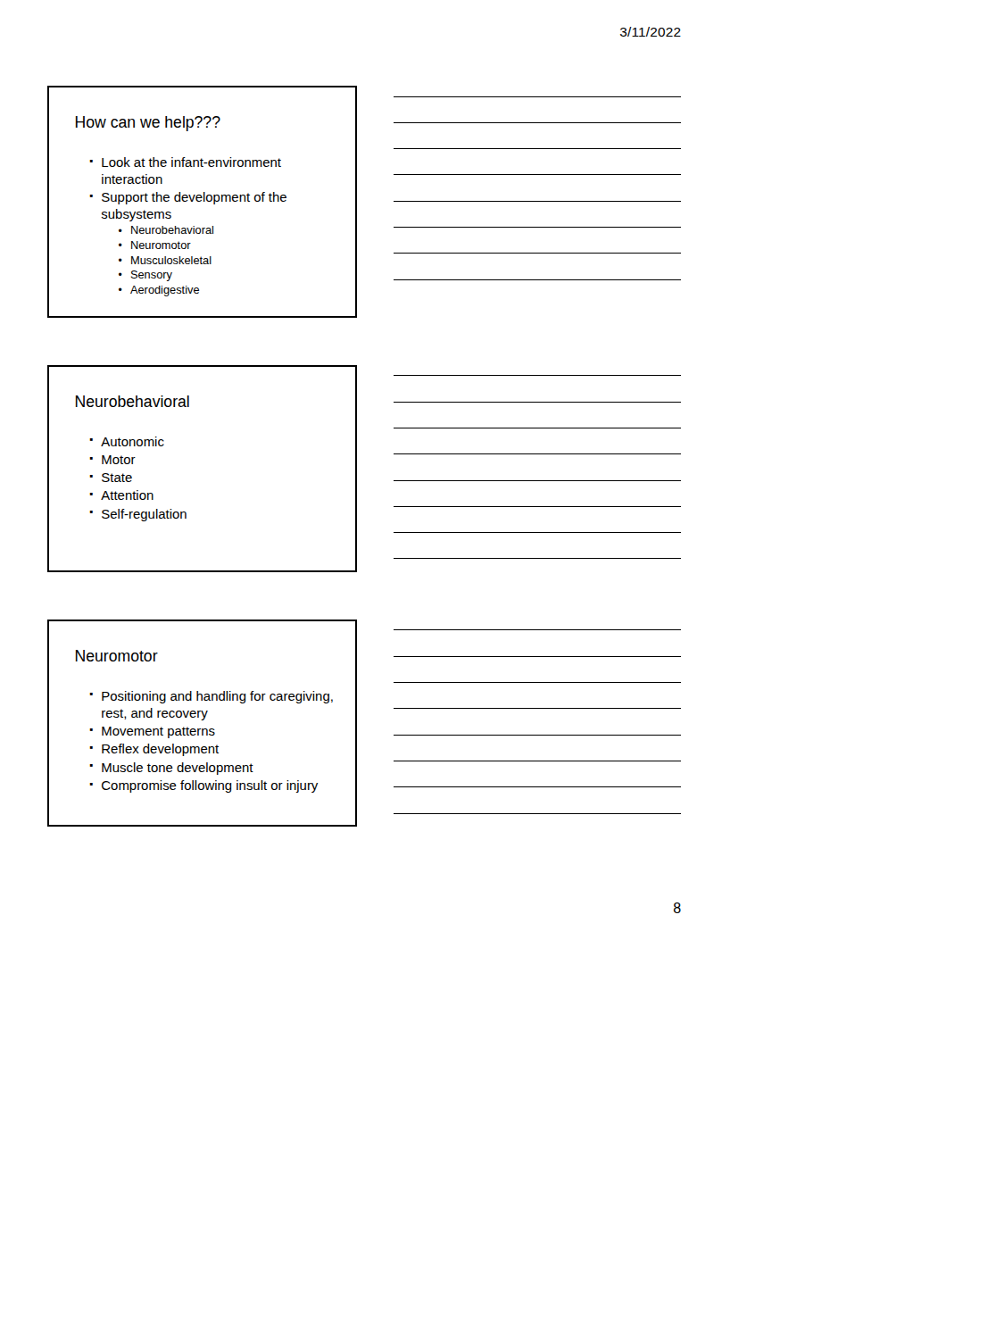3/11/2022
How can we help???
Look at the infant-environment interaction
Support the development of the subsystems
Neurobehavioral
Neuromotor
Musculoskeletal
Sensory
Aerodigestive
Neurobehavioral
Autonomic
Motor
State
Attention
Self-regulation
Neuromotor
Positioning and handling for caregiving, rest, and recovery
Movement patterns
Reflex development
Muscle tone development
Compromise following insult or injury
8